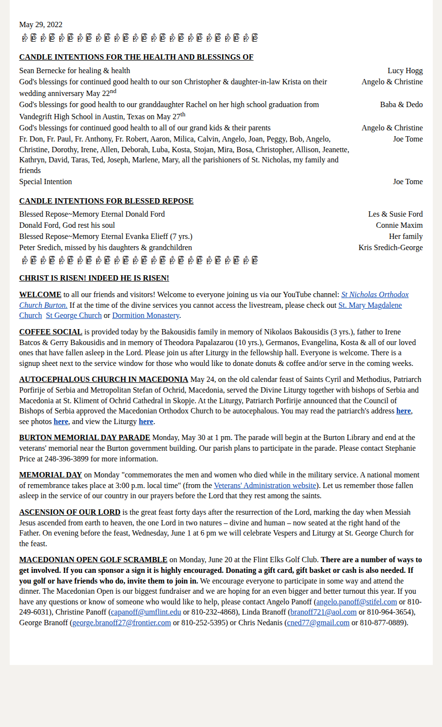May 29, 2022
ဆို့ဖြိုးဆို့ဖြိုးဆို့ဖြိုးဆို့ဖြိုးဆို့ဖြိုးဆို့ဖြိုးဆို့ဖြိုးဆို့ဖြိုးဆို့ဖြိုးဆို့ဖြိုးဆို့ဖြိုးဆို့ဖြိုးဆို့ဖြိုး
Candle Intentions for the Health and Blessings of
| Sean Bernecke for healing & health | Lucy Hogg |
| God's blessings for continued good health to our son Christopher & daughter-in-law Krista on their wedding anniversary May 22 nd | Angelo & Christine |
| God's blessings for good health to our granddaughter Rachel on her high school graduation from Vandegrift High School in Austin, Texas on May 27 th | Baba & Dedo |
| God's blessings for continued good health to all of our grand kids & their parents | Angelo & Christine |
| Fr. Don, Fr. Paul, Fr. Anthony, Fr. Robert, Aaron, Milica, Calvin, Angelo, Joan, Peggy, Bob, Angelo, Christine, Dorothy, Irene, Allen, Deborah, Luba, Kosta, Stojan, Mira, Bosa, Christopher, Allison, Jeanette, Kathryn, David, Taras, Ted, Joseph, Marlene, Mary, all the parishioners of St. Nicholas, my family and friends | Joe Tome |
| Special Intention | Joe Tome |
Candle Intentions for Blessed Repose
| Blessed Repose~Memory Eternal Donald Ford | Les & Susie Ford |
| Donald Ford, God rest his soul | Connie Maxim |
| Blessed Repose~Memory Eternal Evanka Elieff (7 yrs.) | Her family |
| Peter Sredich, missed by his daughters & grandchildren | Kris Sredich-George |
ဆို့ဖြိုးဆို့ဖြိုးဆို့ဖြိုးဆို့ဖြိုးဆို့ဖြိုးဆို့ဖြိုးဆို့ဖြိုးဆို့ဖြိုးဆို့ဖြိုးဆို့ဖြိုးဆို့ဖြိုးဆို့ဖြိုးဆို့ဖြိုး
CHRIST IS RISEN! INDEED HE IS RISEN!
WELCOME to all our friends and visitors! Welcome to everyone joining us via our YouTube channel: St Nicholas Orthodox Church Burton. If at the time of the divine services you cannot access the livestream, please check out St. Mary Magdalene Church St George Church or Dormition Monastery.
COFFEE SOCIAL is provided today by the Bakousidis family in memory of Nikolaos Bakousidis (3 yrs.), father to Irene Batcos & Gerry Bakousidis and in memory of Theodora Papalazarou (10 yrs.), Germanos, Evangelina, Kosta & all of our loved ones that have fallen asleep in the Lord. Please join us after Liturgy in the fellowship hall. Everyone is welcome. There is a signup sheet next to the service window for those who would like to donate donuts & coffee and/or serve in the coming weeks.
AUTOCEPHALOUS CHURCH IN MACEDONIA May 24, on the old calendar feast of Saints Cyril and Methodius, Patriarch Porfirije of Serbia and Metropolitan Stefan of Ochrid, Macedonia, served the Divine Liturgy together with bishops of Serbia and Macedonia at St. Kliment of Ochrid Cathedral in Skopje. At the Liturgy, Patriarch Porfirije announced that the Council of Bishops of Serbia approved the Macedonian Orthodox Church to be autocephalous. You may read the patriarch's address here, see photos here, and view the Liturgy here.
BURTON MEMORIAL DAY PARADE Monday, May 30 at 1 pm. The parade will begin at the Burton Library and end at the veterans' memorial near the Burton government building. Our parish plans to participate in the parade. Please contact Stephanie Price at 248-396-3899 for more information.
MEMORIAL DAY on Monday "commemorates the men and women who died while in the military service. A national moment of remembrance takes place at 3:00 p.m. local time" (from the Veterans' Administration website). Let us remember those fallen asleep in the service of our country in our prayers before the Lord that they rest among the saints.
ASCENSION OF OUR LORD is the great feast forty days after the resurrection of the Lord, marking the day when Messiah Jesus ascended from earth to heaven, the one Lord in two natures – divine and human – now seated at the right hand of the Father. On evening before the feast, Wednesday, June 1 at 6 pm we will celebrate Vespers and Liturgy at St. George Church for the feast.
MACEDONIAN OPEN GOLF SCRAMBLE on Monday, June 20 at the Flint Elks Golf Club. There are a number of ways to get involved. If you can sponsor a sign it is highly encouraged. Donating a gift card, gift basket or cash is also needed. If you golf or have friends who do, invite them to join in. We encourage everyone to participate in some way and attend the dinner. The Macedonian Open is our biggest fundraiser and we are hoping for an even bigger and better turnout this year. If you have any questions or know of someone who would like to help, please contact Angelo Panoff (angelo.panoff@stifel.com or 810-249-6031), Christine Panoff (capanoff@umflint.edu or 810-232-4868), Linda Branoff (branoff721@aol.com or 810-964-3654), George Branoff (george.branoff27@frontier.com or 810-252-5395) or Chris Nedanis (cned77@gmail.com or 810-877-0889).